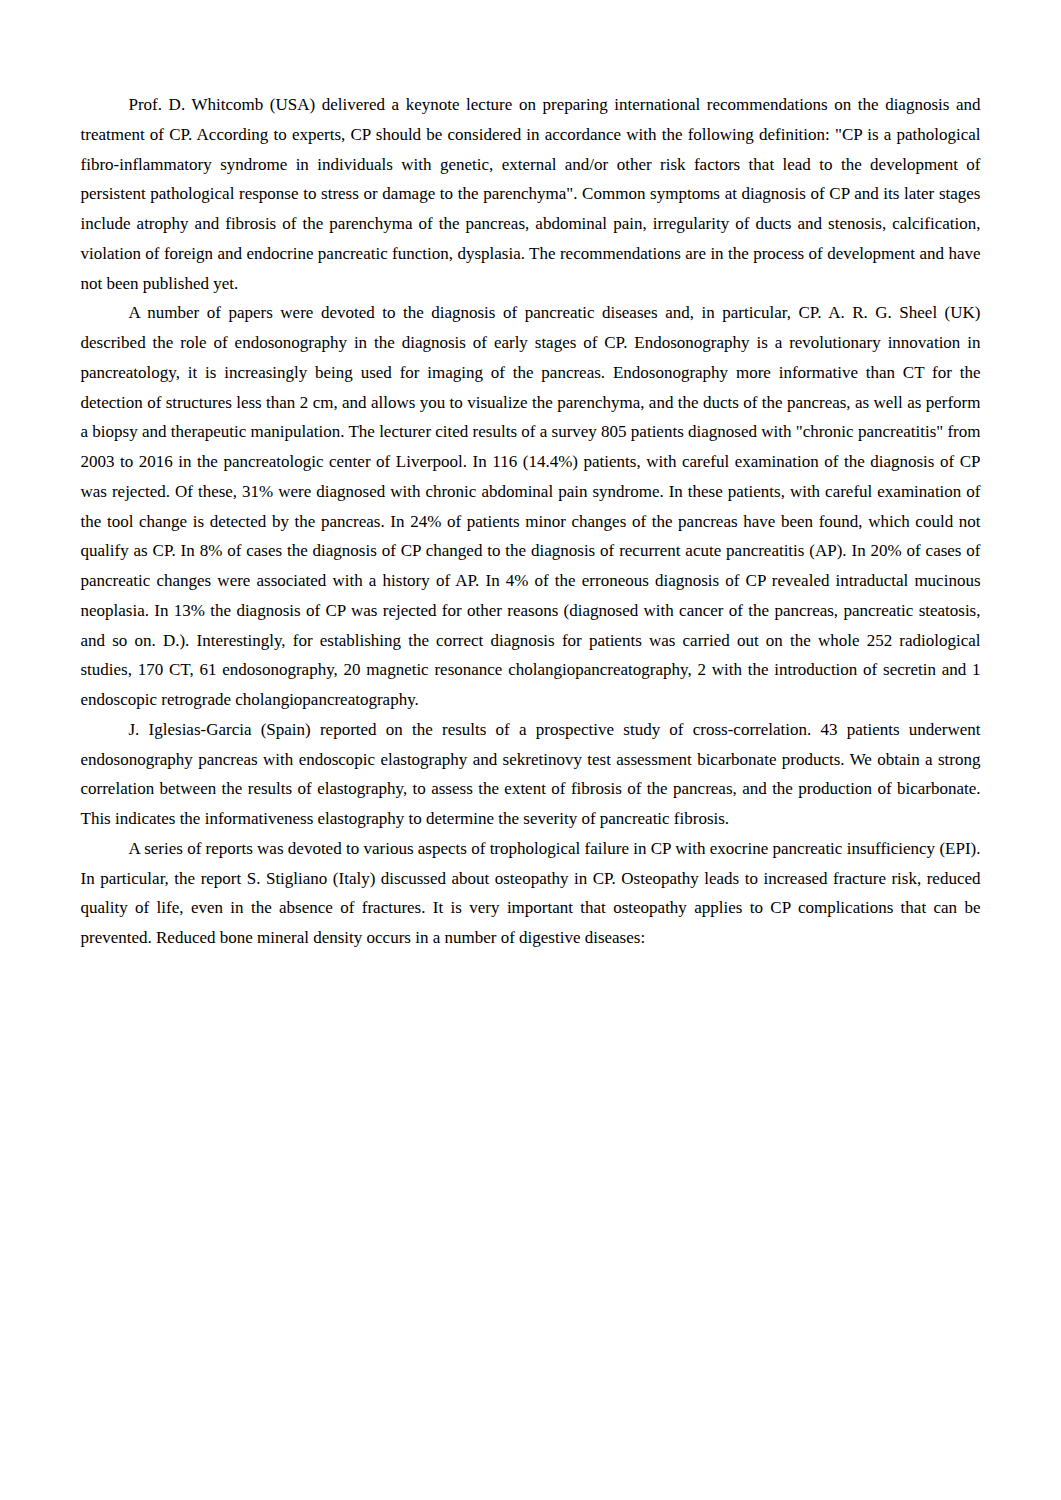Prof. D. Whitcomb (USA) delivered a keynote lecture on preparing international recommendations on the diagnosis and treatment of CP. According to experts, CP should be considered in accordance with the following definition: "CP is a pathological fibro-inflammatory syndrome in individuals with genetic, external and/or other risk factors that lead to the development of persistent pathological response to stress or damage to the parenchyma". Common symptoms at diagnosis of CP and its later stages include atrophy and fibrosis of the parenchyma of the pancreas, abdominal pain, irregularity of ducts and stenosis, calcification, violation of foreign and endocrine pancreatic function, dysplasia. The recommendations are in the process of development and have not been published yet.
A number of papers were devoted to the diagnosis of pancreatic diseases and, in particular, CP. A. R. G. Sheel (UK) described the role of endosonography in the diagnosis of early stages of CP. Endosonography is a revolutionary innovation in pancreatology, it is increasingly being used for imaging of the pancreas. Endosonography more informative than CT for the detection of structures less than 2 cm, and allows you to visualize the parenchyma, and the ducts of the pancreas, as well as perform a biopsy and therapeutic manipulation. The lecturer cited results of a survey 805 patients diagnosed with "chronic pancreatitis" from 2003 to 2016 in the pancreatologic center of Liverpool. In 116 (14.4%) patients, with careful examination of the diagnosis of CP was rejected. Of these, 31% were diagnosed with chronic abdominal pain syndrome. In these patients, with careful examination of the tool change is detected by the pancreas. In 24% of patients minor changes of the pancreas have been found, which could not qualify as CP. In 8% of cases the diagnosis of CP changed to the diagnosis of recurrent acute pancreatitis (AP). In 20% of cases of pancreatic changes were associated with a history of AP. In 4% of the erroneous diagnosis of CP revealed intraductal mucinous neoplasia. In 13% the diagnosis of CP was rejected for other reasons (diagnosed with cancer of the pancreas, pancreatic steatosis, and so on. D.). Interestingly, for establishing the correct diagnosis for patients was carried out on the whole 252 radiological studies, 170 CT, 61 endosonography, 20 magnetic resonance cholangiopancreatography, 2 with the introduction of secretin and 1 endoscopic retrograde cholangiopancreatography.
J. Iglesias-Garcia (Spain) reported on the results of a prospective study of cross-correlation. 43 patients underwent endosonography pancreas with endoscopic elastography and sekretinovy test assessment bicarbonate products. We obtain a strong correlation between the results of elastography, to assess the extent of fibrosis of the pancreas, and the production of bicarbonate. This indicates the informativeness elastography to determine the severity of pancreatic fibrosis.
A series of reports was devoted to various aspects of trophological failure in CP with exocrine pancreatic insufficiency (EPI). In particular, the report S. Stigliano (Italy) discussed about osteopathy in CP. Osteopathy leads to increased fracture risk, reduced quality of life, even in the absence of fractures. It is very important that osteopathy applies to CP complications that can be prevented. Reduced bone mineral density occurs in a number of digestive diseases: